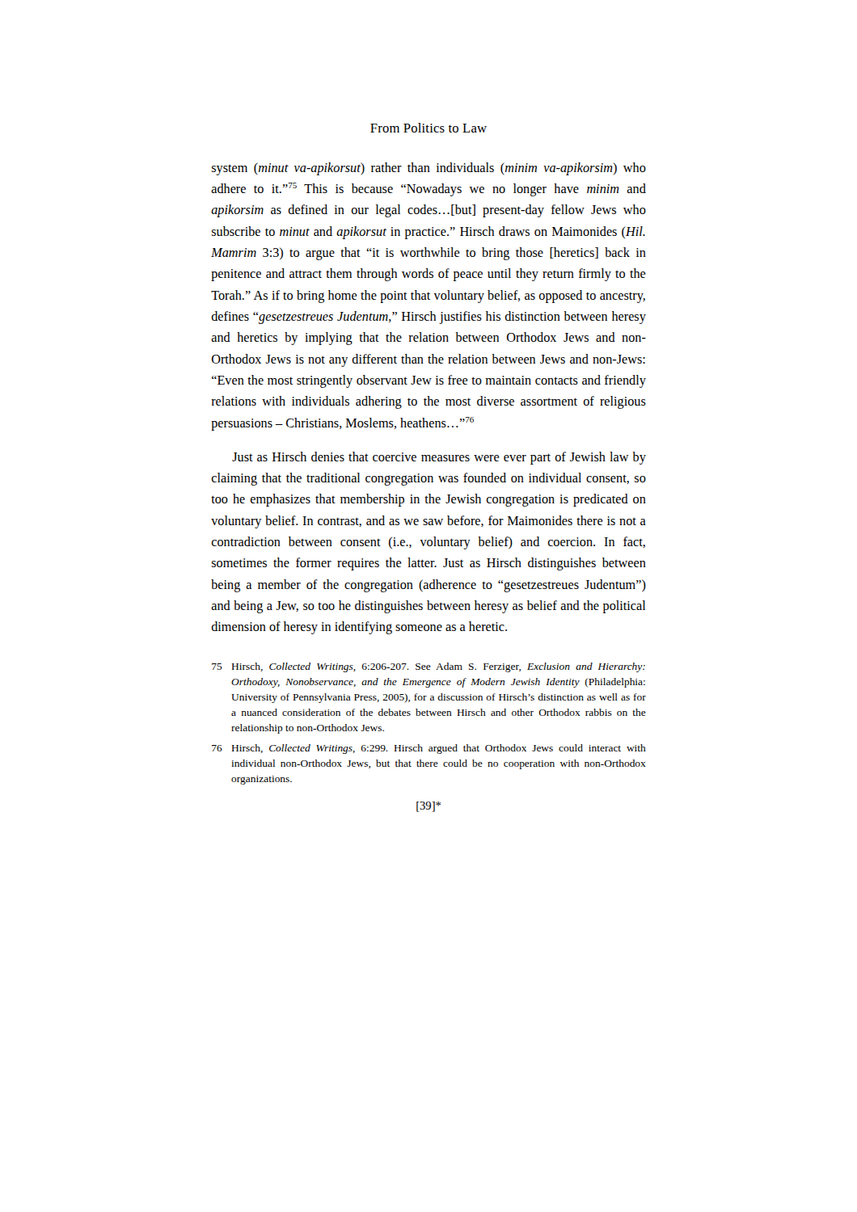From Politics to Law
system (minut va-apikorsut) rather than individuals (minim va-apikorsim) who adhere to it.”75 This is because “Nowadays we no longer have minim and apikorsim as defined in our legal codes…[but] present-day fellow Jews who subscribe to minut and apikorsut in practice.” Hirsch draws on Maimonides (Hil. Mamrim 3:3) to argue that “it is worthwhile to bring those [heretics] back in penitence and attract them through words of peace until they return firmly to the Torah.” As if to bring home the point that voluntary belief, as opposed to ancestry, defines “gesetzestreues Judentum,” Hirsch justifies his distinction between heresy and heretics by implying that the relation between Orthodox Jews and non-Orthodox Jews is not any different than the relation between Jews and non-Jews: “Even the most stringently observant Jew is free to maintain contacts and friendly relations with individuals adhering to the most diverse assortment of religious persuasions – Christians, Moslems, heathens…”76
Just as Hirsch denies that coercive measures were ever part of Jewish law by claiming that the traditional congregation was founded on individual consent, so too he emphasizes that membership in the Jewish congregation is predicated on voluntary belief. In contrast, and as we saw before, for Maimonides there is not a contradiction between consent (i.e., voluntary belief) and coercion. In fact, sometimes the former requires the latter. Just as Hirsch distinguishes between being a member of the congregation (adherence to “gesetzestreues Judentum”) and being a Jew, so too he distinguishes between heresy as belief and the political dimension of heresy in identifying someone as a heretic.
75
Hirsch, Collected Writings, 6:206-207. See Adam S. Ferziger, Exclusion and Hierarchy: Orthodoxy, Nonobservance, and the Emergence of Modern Jewish Identity (Philadelphia: University of Pennsylvania Press, 2005), for a discussion of Hirsch’s distinction as well as for a nuanced consideration of the debates between Hirsch and other Orthodox rabbis on the relationship to non-Orthodox Jews.
76
Hirsch, Collected Writings, 6:299. Hirsch argued that Orthodox Jews could interact with individual non-Orthodox Jews, but that there could be no cooperation with non-Orthodox organizations.
[39]*